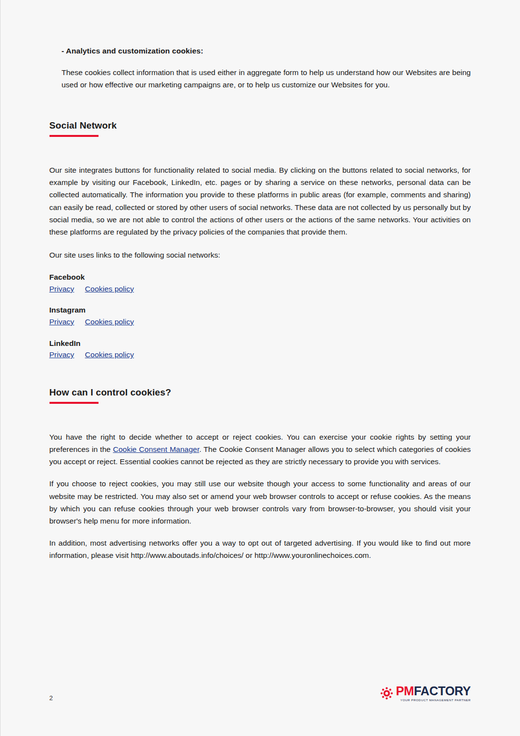- Analytics and customization cookies:
These cookies collect information that is used either in aggregate form to help us understand how our Websites are being used or how effective our marketing campaigns are, or to help us customize our Websites for you.
Social Network
Our site integrates buttons for functionality related to social media. By clicking on the buttons related to social networks, for example by visiting our Facebook, LinkedIn, etc. pages or by sharing a service on these networks, personal data can be collected automatically. The information you provide to these platforms in public areas (for example, comments and sharing) can easily be read, collected or stored by other users of social networks. These data are not collected by us personally but by social media, so we are not able to control the actions of other users or the actions of the same networks. Your activities on these platforms are regulated by the privacy policies of the companies that provide them.
Our site uses links to the following social networks:
Facebook
Privacy Cookies policy
Instagram
Privacy Cookies policy
LinkedIn
Privacy Cookies policy
How can I control cookies?
You have the right to decide whether to accept or reject cookies. You can exercise your cookie rights by setting your preferences in the Cookie Consent Manager. The Cookie Consent Manager allows you to select which categories of cookies you accept or reject. Essential cookies cannot be rejected as they are strictly necessary to provide you with services.
If you choose to reject cookies, you may still use our website though your access to some functionality and areas of our website may be restricted. You may also set or amend your web browser controls to accept or refuse cookies. As the means by which you can refuse cookies through your web browser controls vary from browser-to-browser, you should visit your browser's help menu for more information.
In addition, most advertising networks offer you a way to opt out of targeted advertising. If you would like to find out more information, please visit http://www.aboutads.info/choices/ or http://www.youronlinechoices.com.
2
PM FACTORY
YOUR PRODUCT MANAGEMENT PARTNER